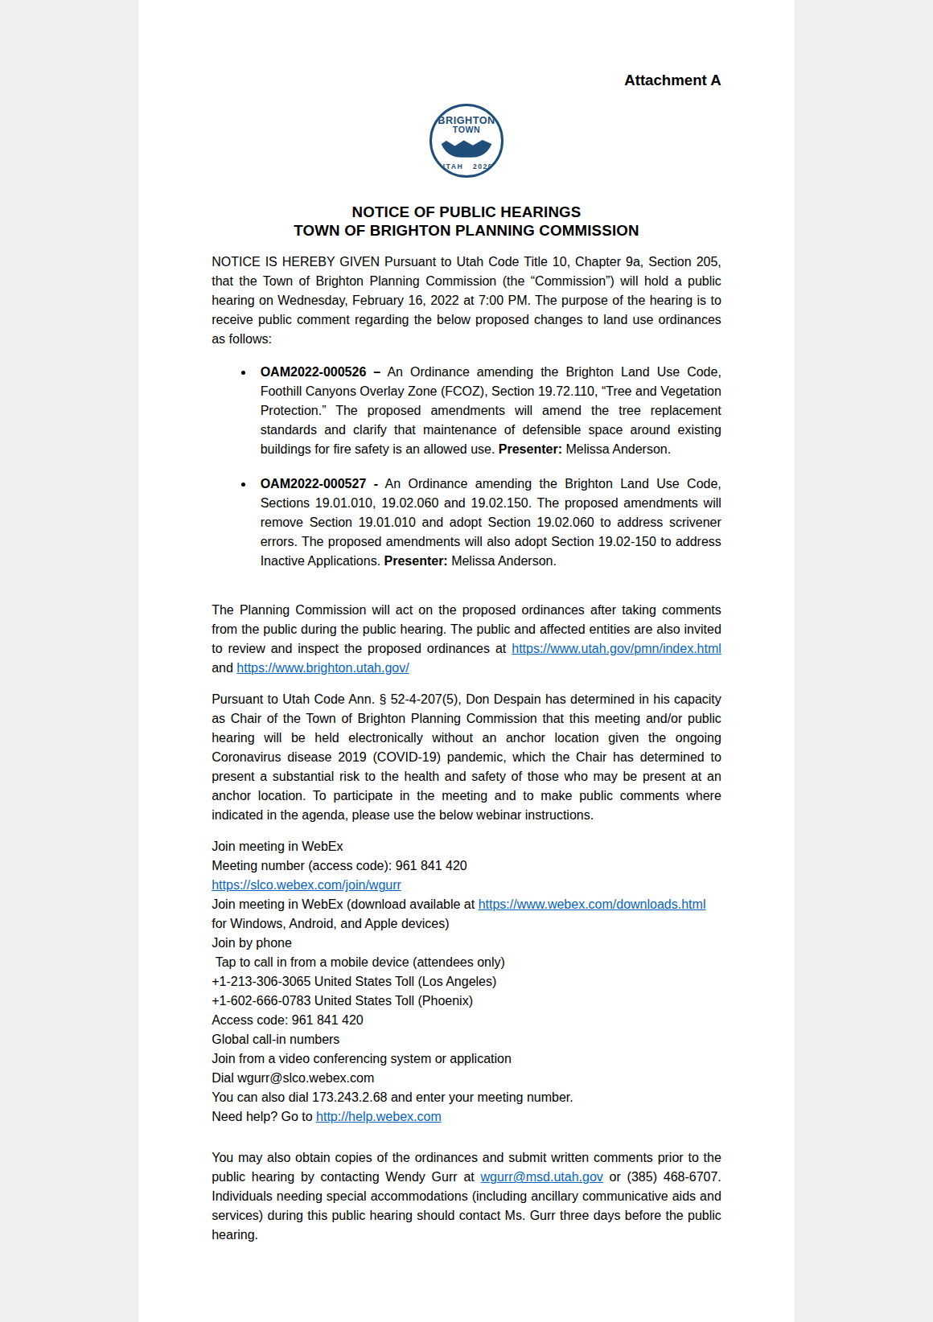Attachment A
BRIGHTON TOWN UTAH 2020
NOTICE OF PUBLIC HEARINGS TOWN OF BRIGHTON PLANNING COMMISSION
NOTICE IS HEREBY GIVEN Pursuant to Utah Code Title 10, Chapter 9a, Section 205, that the Town of Brighton Planning Commission (the “Commission”) will hold a public hearing on Wednesday, February 16, 2022 at 7:00 PM. The purpose of the hearing is to receive public comment regarding the below proposed changes to land use ordinances as follows:
OAM2022-000526 – An Ordinance amending the Brighton Land Use Code, Foothill Canyons Overlay Zone (FCOZ), Section 19.72.110, “Tree and Vegetation Protection.” The proposed amendments will amend the tree replacement standards and clarify that maintenance of defensible space around existing buildings for fire safety is an allowed use. Presenter: Melissa Anderson.
OAM2022-000527 - An Ordinance amending the Brighton Land Use Code, Sections 19.01.010, 19.02.060 and 19.02.150. The proposed amendments will remove Section 19.01.010 and adopt Section 19.02.060 to address scrivener errors. The proposed amendments will also adopt Section 19.02-150 to address Inactive Applications. Presenter: Melissa Anderson.
The Planning Commission will act on the proposed ordinances after taking comments from the public during the public hearing. The public and affected entities are also invited to review and inspect the proposed ordinances at https://www.utah.gov/pmn/index.html and https://www.brighton.utah.gov/
Pursuant to Utah Code Ann. § 52-4-207(5), Don Despain has determined in his capacity as Chair of the Town of Brighton Planning Commission that this meeting and/or public hearing will be held electronically without an anchor location given the ongoing Coronavirus disease 2019 (COVID-19) pandemic, which the Chair has determined to present a substantial risk to the health and safety of those who may be present at an anchor location. To participate in the meeting and to make public comments where indicated in the agenda, please use the below webinar instructions.
Join meeting in WebEx
Meeting number (access code): 961 841 420
https://slco.webex.com/join/wgurr
Join meeting in WebEx (download available at https://www.webex.com/downloads.html for Windows, Android, and Apple devices)
Join by phone
Tap to call in from a mobile device (attendees only)
+1-213-306-3065 United States Toll (Los Angeles)
+1-602-666-0783 United States Toll (Phoenix)
Access code: 961 841 420
Global call-in numbers
Join from a video conferencing system or application
Dial wgurr@slco.webex.com
You can also dial 173.243.2.68 and enter your meeting number.
Need help? Go to http://help.webex.com
You may also obtain copies of the ordinances and submit written comments prior to the public hearing by contacting Wendy Gurr at wgurr@msd.utah.gov or (385) 468-6707. Individuals needing special accommodations (including ancillary communicative aids and services) during this public hearing should contact Ms. Gurr three days before the public hearing.